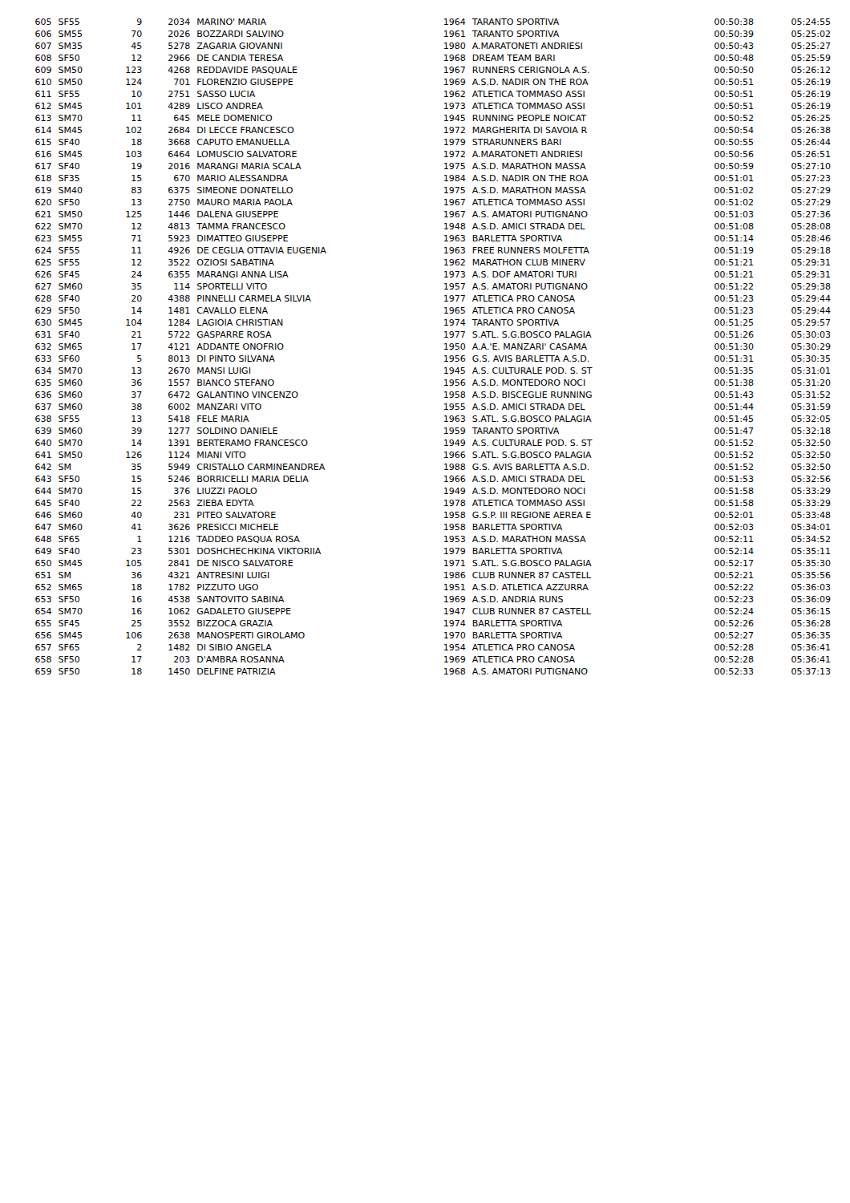| 605 | SF55 | 9 | 2034 | MARINO' MARIA | 1964 | TARANTO SPORTIVA | 00:50:38 | 05:24:55 |
| 606 | SM55 | 70 | 2026 | BOZZARDI SALVINO | 1961 | TARANTO SPORTIVA | 00:50:39 | 05:25:02 |
| 607 | SM35 | 45 | 5278 | ZAGARIA GIOVANNI | 1980 | A.MARATONETI ANDRIESI | 00:50:43 | 05:25:27 |
| 608 | SF50 | 12 | 2966 | DE CANDIA TERESA | 1968 | DREAM TEAM BARI | 00:50:48 | 05:25:59 |
| 609 | SM50 | 123 | 4268 | REDDAVIDE PASQUALE | 1967 | RUNNERS CERIGNOLA A.S. | 00:50:50 | 05:26:12 |
| 610 | SM50 | 124 | 701 | FLORENZIO GIUSEPPE | 1969 | A.S.D. NADIR ON THE ROA | 00:50:51 | 05:26:19 |
| 611 | SF55 | 10 | 2751 | SASSO LUCIA | 1962 | ATLETICA TOMMASO ASSI | 00:50:51 | 05:26:19 |
| 612 | SM45 | 101 | 4289 | LISCO ANDREA | 1973 | ATLETICA TOMMASO ASSI | 00:50:51 | 05:26:19 |
| 613 | SM70 | 11 | 645 | MELE DOMENICO | 1945 | RUNNING PEOPLE NOICAT | 00:50:52 | 05:26:25 |
| 614 | SM45 | 102 | 2684 | DI LECCE FRANCESCO | 1972 | MARGHERITA DI SAVOIA R | 00:50:54 | 05:26:38 |
| 615 | SF40 | 18 | 3668 | CAPUTO EMANUELLA | 1979 | STRARUNNERS BARI | 00:50:55 | 05:26:44 |
| 616 | SM45 | 103 | 6464 | LOMUSCIO SALVATORE | 1972 | A.MARATONETI ANDRIESI | 00:50:56 | 05:26:51 |
| 617 | SF40 | 19 | 2016 | MARANGI MARIA SCALA | 1975 | A.S.D. MARATHON MASSA | 00:50:59 | 05:27:10 |
| 618 | SF35 | 15 | 670 | MARIO ALESSANDRA | 1984 | A.S.D. NADIR ON THE ROA | 00:51:01 | 05:27:23 |
| 619 | SM40 | 83 | 6375 | SIMEONE DONATELLO | 1975 | A.S.D. MARATHON MASSA | 00:51:02 | 05:27:29 |
| 620 | SF50 | 13 | 2750 | MAURO MARIA PAOLA | 1967 | ATLETICA TOMMASO ASSI | 00:51:02 | 05:27:29 |
| 621 | SM50 | 125 | 1446 | DALENA GIUSEPPE | 1967 | A.S. AMATORI PUTIGNANO | 00:51:03 | 05:27:36 |
| 622 | SM70 | 12 | 4813 | TAMMA FRANCESCO | 1948 | A.S.D. AMICI STRADA DEL | 00:51:08 | 05:28:08 |
| 623 | SM55 | 71 | 5923 | DIMATTEO GIUSEPPE | 1963 | BARLETTA SPORTIVA | 00:51:14 | 05:28:46 |
| 624 | SF55 | 11 | 4926 | DE CEGLIA OTTAVIA EUGENIA | 1963 | FREE RUNNERS MOLFETTA | 00:51:19 | 05:29:18 |
| 625 | SF55 | 12 | 3522 | OZIOSI SABATINA | 1962 | MARATHON CLUB MINERV | 00:51:21 | 05:29:31 |
| 626 | SF45 | 24 | 6355 | MARANGI ANNA LISA | 1973 | A.S. DOF AMATORI TURI | 00:51:21 | 05:29:31 |
| 627 | SM60 | 35 | 114 | SPORTELLI VITO | 1957 | A.S. AMATORI PUTIGNANO | 00:51:22 | 05:29:38 |
| 628 | SF40 | 20 | 4388 | PINNELLI CARMELA SILVIA | 1977 | ATLETICA PRO CANOSA | 00:51:23 | 05:29:44 |
| 629 | SF50 | 14 | 1481 | CAVALLO ELENA | 1965 | ATLETICA PRO CANOSA | 00:51:23 | 05:29:44 |
| 630 | SM45 | 104 | 1284 | LAGIOIA CHRISTIAN | 1974 | TARANTO SPORTIVA | 00:51:25 | 05:29:57 |
| 631 | SF40 | 21 | 5722 | GASPARRE ROSA | 1977 | S.ATL. S.G.BOSCO PALAGIA | 00:51:26 | 05:30:03 |
| 632 | SM65 | 17 | 4121 | ADDANTE ONOFRIO | 1950 | A.A.'E. MANZARI' CASAMA | 00:51:30 | 05:30:29 |
| 633 | SF60 | 5 | 8013 | DI PINTO SILVANA | 1956 | G.S. AVIS BARLETTA A.S.D. | 00:51:31 | 05:30:35 |
| 634 | SM70 | 13 | 2670 | MANSI LUIGI | 1945 | A.S. CULTURALE POD. S. ST | 00:51:35 | 05:31:01 |
| 635 | SM60 | 36 | 1557 | BIANCO STEFANO | 1956 | A.S.D. MONTEDORO NOCI | 00:51:38 | 05:31:20 |
| 636 | SM60 | 37 | 6472 | GALANTINO VINCENZO | 1958 | A.S.D. BISCEGLIE RUNNING | 00:51:43 | 05:31:52 |
| 637 | SM60 | 38 | 6002 | MANZARI VITO | 1955 | A.S.D. AMICI STRADA DEL | 00:51:44 | 05:31:59 |
| 638 | SF55 | 13 | 5418 | FELE MARIA | 1963 | S.ATL. S.G.BOSCO PALAGIA | 00:51:45 | 05:32:05 |
| 639 | SM60 | 39 | 1277 | SOLDINO DANIELE | 1959 | TARANTO SPORTIVA | 00:51:47 | 05:32:18 |
| 640 | SM70 | 14 | 1391 | BERTERAMO FRANCESCO | 1949 | A.S. CULTURALE POD. S. ST | 00:51:52 | 05:32:50 |
| 641 | SM50 | 126 | 1124 | MIANI VITO | 1966 | S.ATL. S.G.BOSCO PALAGIA | 00:51:52 | 05:32:50 |
| 642 | SM | 35 | 5949 | CRISTALLO CARMINEANDREA | 1988 | G.S. AVIS BARLETTA A.S.D. | 00:51:52 | 05:32:50 |
| 643 | SF50 | 15 | 5246 | BORRICELLI MARIA DELIA | 1966 | A.S.D. AMICI STRADA DEL | 00:51:53 | 05:32:56 |
| 644 | SM70 | 15 | 376 | LIUZZI PAOLO | 1949 | A.S.D. MONTEDORO NOCI | 00:51:58 | 05:33:29 |
| 645 | SF40 | 22 | 2563 | ZIEBA EDYTA | 1978 | ATLETICA TOMMASO ASSI | 00:51:58 | 05:33:29 |
| 646 | SM60 | 40 | 231 | PITEO SALVATORE | 1958 | G.S.P. III REGIONE AEREA E | 00:52:01 | 05:33:48 |
| 647 | SM60 | 41 | 3626 | PRESICCI MICHELE | 1958 | BARLETTA SPORTIVA | 00:52:03 | 05:34:01 |
| 648 | SF65 | 1 | 1216 | TADDEO PASQUA ROSA | 1953 | A.S.D. MARATHON MASSA | 00:52:11 | 05:34:52 |
| 649 | SF40 | 23 | 5301 | DOSHCHECHKINA VIKTORIIA | 1979 | BARLETTA SPORTIVA | 00:52:14 | 05:35:11 |
| 650 | SM45 | 105 | 2841 | DE NISCO SALVATORE | 1971 | S.ATL. S.G.BOSCO PALAGIA | 00:52:17 | 05:35:30 |
| 651 | SM | 36 | 4321 | ANTRESINI LUIGI | 1986 | CLUB RUNNER 87 CASTELL | 00:52:21 | 05:35:56 |
| 652 | SM65 | 18 | 1782 | PIZZUTO UGO | 1951 | A.S.D. ATLETICA AZZURRA | 00:52:22 | 05:36:03 |
| 653 | SF50 | 16 | 4538 | SANTOVITO SABINA | 1969 | A.S.D. ANDRIA RUNS | 00:52:23 | 05:36:09 |
| 654 | SM70 | 16 | 1062 | GADALETO GIUSEPPE | 1947 | CLUB RUNNER 87 CASTELL | 00:52:24 | 05:36:15 |
| 655 | SF45 | 25 | 3552 | BIZZOCA GRAZIA | 1974 | BARLETTA SPORTIVA | 00:52:26 | 05:36:28 |
| 656 | SM45 | 106 | 2638 | MANOSPERTI GIROLAMO | 1970 | BARLETTA SPORTIVA | 00:52:27 | 05:36:35 |
| 657 | SF65 | 2 | 1482 | DI SIBIO ANGELA | 1954 | ATLETICA PRO CANOSA | 00:52:28 | 05:36:41 |
| 658 | SF50 | 17 | 203 | D'AMBRA ROSANNA | 1969 | ATLETICA PRO CANOSA | 00:52:28 | 05:36:41 |
| 659 | SF50 | 18 | 1450 | DELFINE PATRIZIA | 1968 | A.S. AMATORI PUTIGNANO | 00:52:33 | 05:37:13 |